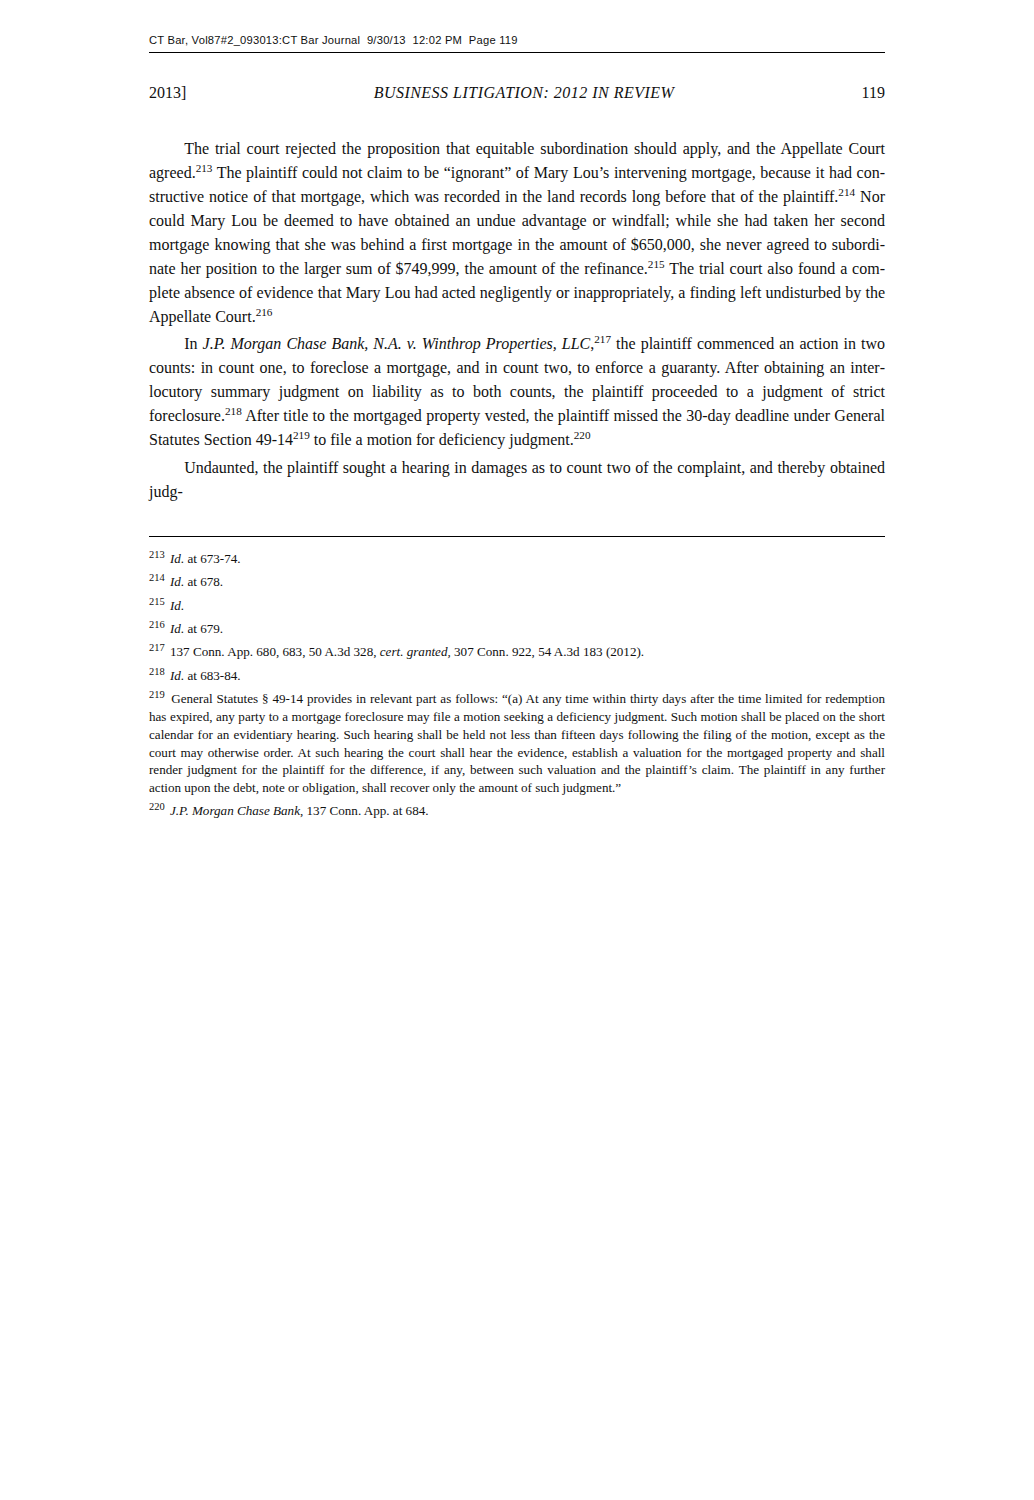CT Bar, Vol87#2_093013:CT Bar Journal 9/30/13 12:02 PM Page 119
2013] BUSINESS LITIGATION: 2012 IN REVIEW 119
The trial court rejected the proposition that equitable subordination should apply, and the Appellate Court agreed.213 The plaintiff could not claim to be “ignorant” of Mary Lou’s intervening mortgage, because it had constructive notice of that mortgage, which was recorded in the land records long before that of the plaintiff.214 Nor could Mary Lou be deemed to have obtained an undue advantage or windfall; while she had taken her second mortgage knowing that she was behind a first mortgage in the amount of $650,000, she never agreed to subordinate her position to the larger sum of $749,999, the amount of the refinance.215 The trial court also found a complete absence of evidence that Mary Lou had acted negligently or inappropriately, a finding left undisturbed by the Appellate Court.216
In J.P. Morgan Chase Bank, N.A. v. Winthrop Properties, LLC,217 the plaintiff commenced an action in two counts: in count one, to foreclose a mortgage, and in count two, to enforce a guaranty. After obtaining an interlocutory summary judgment on liability as to both counts, the plaintiff proceeded to a judgment of strict foreclosure.218 After title to the mortgaged property vested, the plaintiff missed the 30-day deadline under General Statutes Section 49-14219 to file a motion for deficiency judgment.220
Undaunted, the plaintiff sought a hearing in damages as to count two of the complaint, and thereby obtained judg-
Id. at 673-74.
Id. at 678.
Id.
Id. at 679.
137 Conn. App. 680, 683, 50 A.3d 328, cert. granted, 307 Conn. 922, 54 A.3d 183 (2012).
Id. at 683-84.
General Statutes § 49-14 provides in relevant part as follows: “(a) At any time within thirty days after the time limited for redemption has expired, any party to a mortgage foreclosure may file a motion seeking a deficiency judgment. Such motion shall be placed on the short calendar for an evidentiary hearing. Such hearing shall be held not less than fifteen days following the filing of the motion, except as the court may otherwise order. At such hearing the court shall hear the evidence, establish a valuation for the mortgaged property and shall render judgment for the plaintiff for the difference, if any, between such valuation and the plaintiff’s claim. The plaintiff in any further action upon the debt, note or obligation, shall recover only the amount of such judgment.”
J.P. Morgan Chase Bank, 137 Conn. App. at 684.